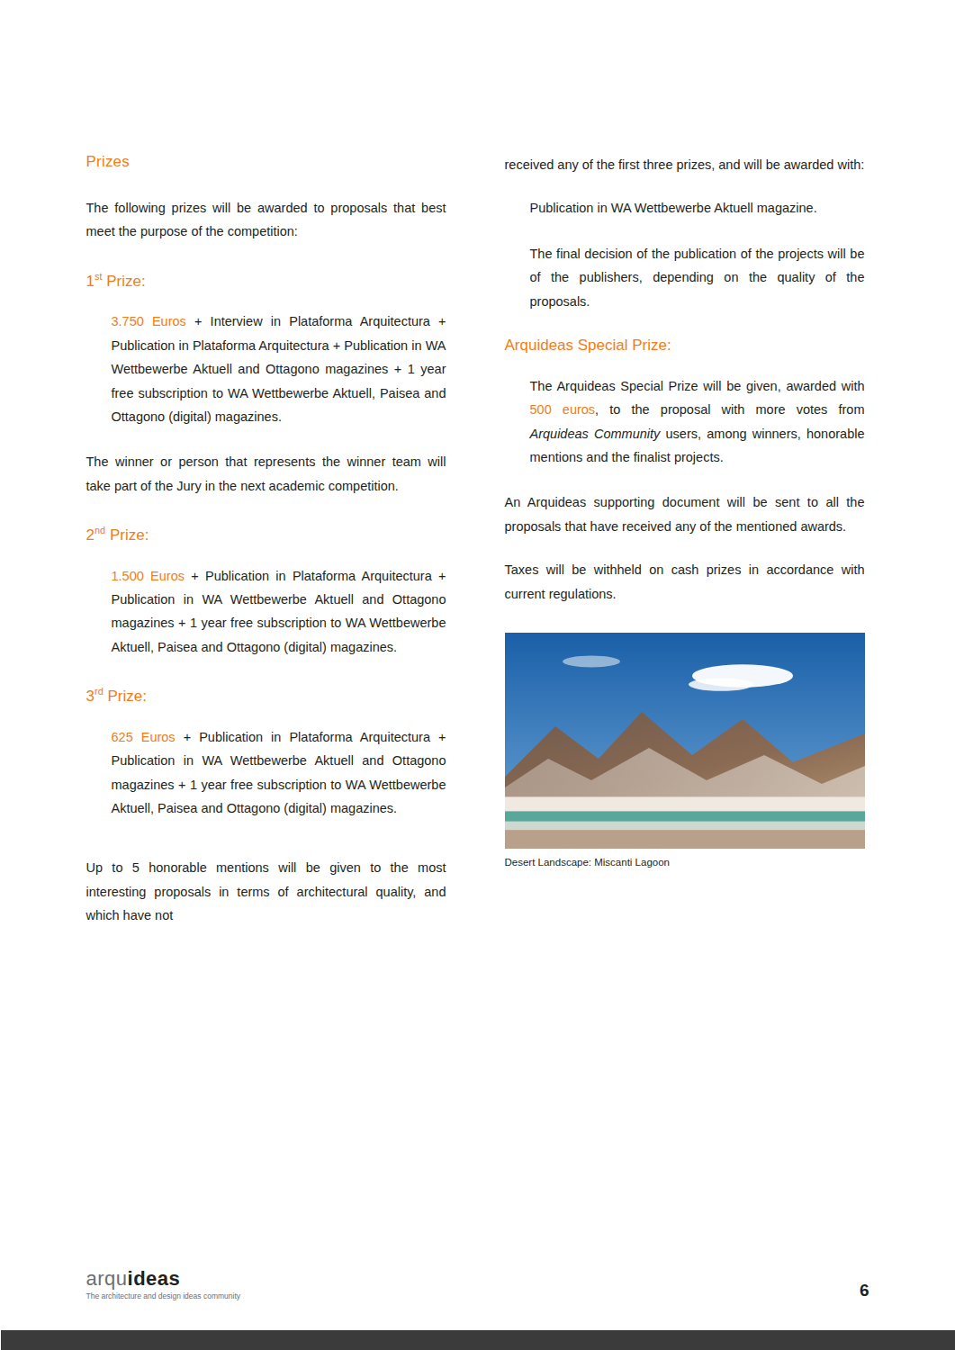Prizes
The following prizes will be awarded to proposals that best meet the purpose of the competition:
1st Prize:
3.750 Euros + Interview in Plataforma Arquitectura + Publication in Plataforma Arquitectura + Publication in WA Wettbewerbe Aktuell and Ottagono magazines + 1 year free subscription to WA Wettbewerbe Aktuell, Paisea and Ottagono (digital) magazines.
The winner or person that represents the winner team will take part of the Jury in the next academic competition.
2nd Prize:
1.500 Euros + Publication in Plataforma Arquitectura + Publication in WA Wettbewerbe Aktuell and Ottagono magazines + 1 year free subscription to WA Wettbewerbe Aktuell, Paisea and Ottagono (digital) magazines.
3rd Prize:
625 Euros + Publication in Plataforma Arquitectura + Publication in WA Wettbewerbe Aktuell and Ottagono magazines + 1 year free subscription to WA Wettbewerbe Aktuell, Paisea and Ottagono (digital) magazines.
Up to 5 honorable mentions will be given to the most interesting proposals in terms of architectural quality, and which have not
received any of the first three prizes, and will be awarded with:
Publication in WA Wettbewerbe Aktuell magazine.
The final decision of the publication of the projects will be of the publishers, depending on the quality of the proposals.
Arquideas Special Prize:
The Arquideas Special Prize will be given, awarded with 500 euros, to the proposal with more votes from Arquideas Community users, among winners, honorable mentions and the finalist projects.
An Arquideas supporting document will be sent to all the proposals that have received any of the mentioned awards.
Taxes will be withheld on cash prizes in accordance with current regulations.
Desert Landscape: Miscanti Lagoon
arqu ideas
The architecture and design ideas community
6